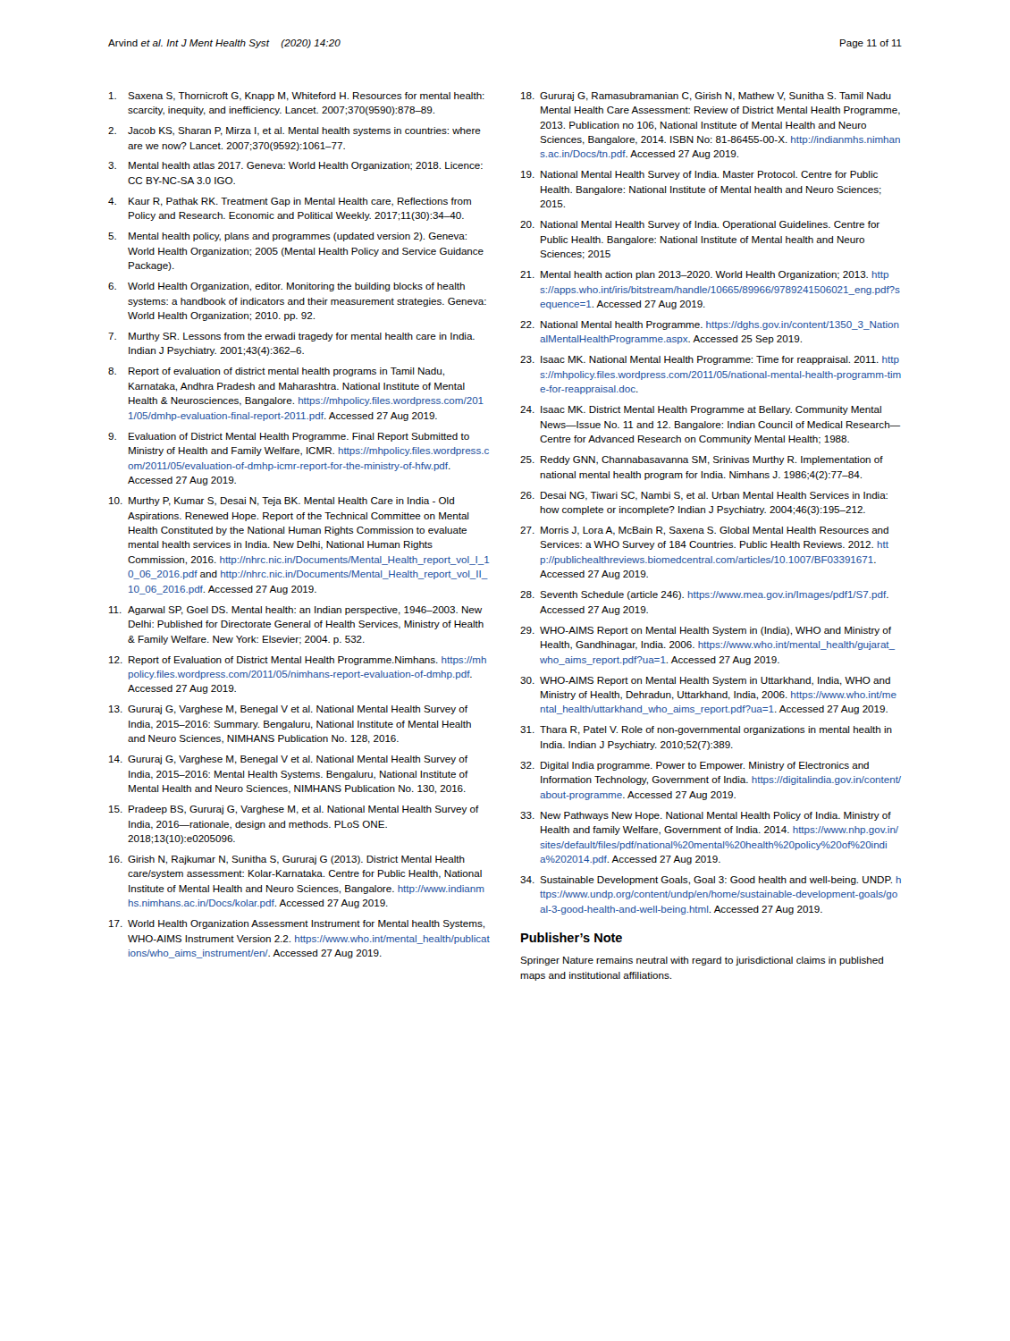Arvind et al. Int J Ment Health Syst (2020) 14:20
Page 11 of 11
Saxena S, Thornicroft G, Knapp M, Whiteford H. Resources for mental health: scarcity, inequity, and inefficiency. Lancet. 2007;370(9590):878–89.
Jacob KS, Sharan P, Mirza I, et al. Mental health systems in countries: where are we now? Lancet. 2007;370(9592):1061–77.
Mental health atlas 2017. Geneva: World Health Organization; 2018. Licence: CC BY-NC-SA 3.0 IGO.
Kaur R, Pathak RK. Treatment Gap in Mental Health care, Reflections from Policy and Research. Economic and Political Weekly. 2017;11(30):34–40.
Mental health policy, plans and programmes (updated version 2). Geneva: World Health Organization; 2005 (Mental Health Policy and Service Guidance Package).
World Health Organization, editor. Monitoring the building blocks of health systems: a handbook of indicators and their measurement strategies. Geneva: World Health Organization; 2010. pp. 92.
Murthy SR. Lessons from the erwadi tragedy for mental health care in India. Indian J Psychiatry. 2001;43(4):362–6.
Report of evaluation of district mental health programs in Tamil Nadu, Karnataka, Andhra Pradesh and Maharashtra. National Institute of Mental Health & Neurosciences, Bangalore. https://mhpolicy.files.wordpress.com/2011/05/dmhp-evaluation-final-report-2011.pdf. Accessed 27 Aug 2019.
Evaluation of District Mental Health Programme. Final Report Submitted to Ministry of Health and Family Welfare, ICMR. https://mhpolicy.files.wordpress.com/2011/05/evaluation-of-dmhp-icmr-report-for-the-ministry-of-hfw.pdf. Accessed 27 Aug 2019.
Murthy P, Kumar S, Desai N, Teja BK. Mental Health Care in India - Old Aspirations. Renewed Hope. Report of the Technical Committee on Mental Health Constituted by the National Human Rights Commission to evaluate mental health services in India. New Delhi, National Human Rights Commission, 2016. http://nhrc.nic.in/Documents/Mental_Health_report_vol_I_10_06_2016.pdf and http://nhrc.nic.in/Documents/Mental_Health_report_vol_II_10_06_2016.pdf. Accessed 27 Aug 2019.
Agarwal SP, Goel DS. Mental health: an Indian perspective, 1946–2003. New Delhi: Published for Directorate General of Health Services, Ministry of Health & Family Welfare. New York: Elsevier; 2004. p. 532.
Report of Evaluation of District Mental Health Programme.Nimhans. https://mhpolicy.files.wordpress.com/2011/05/nimhans-report-evaluation-of-dmhp.pdf. Accessed 27 Aug 2019.
Gururaj G, Varghese M, Benegal V et al. National Mental Health Survey of India, 2015–2016: Summary. Bengaluru, National Institute of Mental Health and Neuro Sciences, NIMHANS Publication No. 128, 2016.
Gururaj G, Varghese M, Benegal V et al. National Mental Health Survey of India, 2015–2016: Mental Health Systems. Bengaluru, National Institute of Mental Health and Neuro Sciences, NIMHANS Publication No. 130, 2016.
Pradeep BS, Gururaj G, Varghese M, et al. National Mental Health Survey of India, 2016—rationale, design and methods. PLoS ONE. 2018;13(10):e0205096.
Girish N, Rajkumar N, Sunitha S, Gururaj G (2013). District Mental Health care/system assessment: Kolar-Karnataka. Centre for Public Health, National Institute of Mental Health and Neuro Sciences, Bangalore. http://www.indianmhs.nimhans.ac.in/Docs/kolar.pdf. Accessed 27 Aug 2019.
World Health Organization Assessment Instrument for Mental health Systems, WHO-AIMS Instrument Version 2.2. https://www.who.int/mental_health/publications/who_aims_instrument/en/. Accessed 27 Aug 2019.
Gururaj G, Ramasubramanian C, Girish N, Mathew V, Sunitha S. Tamil Nadu Mental Health Care Assessment: Review of District Mental Health Programme, 2013. Publication no 106, National Institute of Mental Health and Neuro Sciences, Bangalore, 2014. ISBN No: 81-86455-00-X. http://indianmhs.nimhans.ac.in/Docs/tn.pdf. Accessed 27 Aug 2019.
National Mental Health Survey of India. Master Protocol. Centre for Public Health. Bangalore: National Institute of Mental health and Neuro Sciences; 2015.
National Mental Health Survey of India. Operational Guidelines. Centre for Public Health. Bangalore: National Institute of Mental health and Neuro Sciences; 2015
Mental health action plan 2013–2020. World Health Organization; 2013. https://apps.who.int/iris/bitstream/handle/10665/89966/9789241506021_eng.pdf?sequence=1. Accessed 27 Aug 2019.
National Mental health Programme. https://dghs.gov.in/content/1350_3_NationalMentalHealthProgramme.aspx. Accessed 25 Sep 2019.
Isaac MK. National Mental Health Programme: Time for reappraisal. 2011. https://mhpolicy.files.wordpress.com/2011/05/national-mental-health-programm-time-for-reappraisal.doc.
Isaac MK. District Mental Health Programme at Bellary. Community Mental News—Issue No. 11 and 12. Bangalore: Indian Council of Medical Research—Centre for Advanced Research on Community Mental Health; 1988.
Reddy GNN, Channabasavanna SM, Srinivas Murthy R. Implementation of national mental health program for India. Nimhans J. 1986;4(2):77–84.
Desai NG, Tiwari SC, Nambi S, et al. Urban Mental Health Services in India: how complete or incomplete? Indian J Psychiatry. 2004;46(3):195–212.
Morris J, Lora A, McBain R, Saxena S. Global Mental Health Resources and Services: a WHO Survey of 184 Countries. Public Health Reviews. 2012. http://publichealthreviews.biomedcentral.com/articles/10.1007/BF03391671. Accessed 27 Aug 2019.
Seventh Schedule (article 246). https://www.mea.gov.in/Images/pdf1/S7.pdf. Accessed 27 Aug 2019.
WHO-AIMS Report on Mental Health System in (India), WHO and Ministry of Health, Gandhinagar, India. 2006. https://www.who.int/mental_health/gujarat_who_aims_report.pdf?ua=1. Accessed 27 Aug 2019.
WHO-AIMS Report on Mental Health System in Uttarkhand, India, WHO and Ministry of Health, Dehradun, Uttarkhand, India, 2006. https://www.who.int/mental_health/uttarkhand_who_aims_report.pdf?ua=1. Accessed 27 Aug 2019.
Thara R, Patel V. Role of non-governmental organizations in mental health in India. Indian J Psychiatry. 2010;52(7):389.
Digital India programme. Power to Empower. Ministry of Electronics and Information Technology, Government of India. https://digitalindia.gov.in/content/about-programme. Accessed 27 Aug 2019.
New Pathways New Hope. National Mental Health Policy of India. Ministry of Health and family Welfare, Government of India. 2014. https://www.nhp.gov.in/sites/default/files/pdf/national%20mental%20health%20policy%20of%20india%202014.pdf. Accessed 27 Aug 2019.
Sustainable Development Goals, Goal 3: Good health and well-being. UNDP. https://www.undp.org/content/undp/en/home/sustainable-development-goals/goal-3-good-health-and-well-being.html. Accessed 27 Aug 2019.
Publisher’s Note
Springer Nature remains neutral with regard to jurisdictional claims in published maps and institutional affiliations.